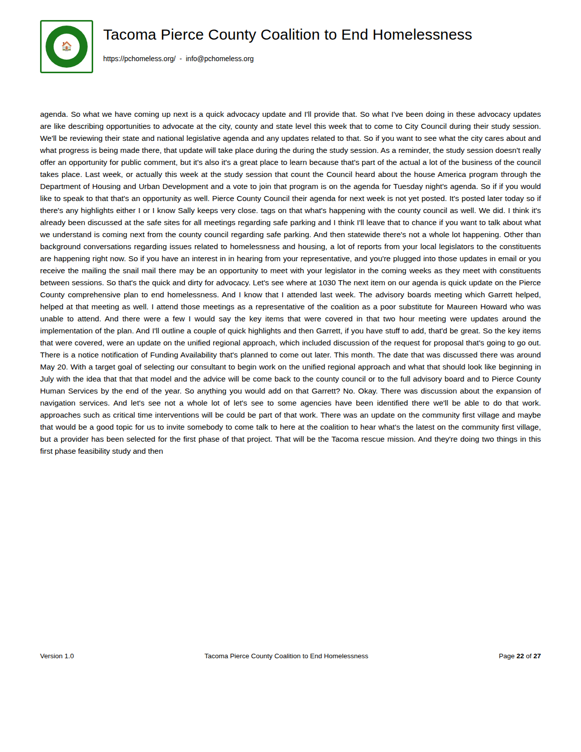🏠
Tacoma Pierce County Coalition to End Homelessness
https://pchomeless.org/ - info@pchomeless.org
agenda. So what we have coming up next is a quick advocacy update and I'll provide that. So what I've been doing in these advocacy updates are like describing opportunities to advocate at the city, county and state level this week that to come to City Council during their study session. We'll be reviewing their state and national legislative agenda and any updates related to that. So if you want to see what the city cares about and what progress is being made there, that update will take place during the during the study session. As a reminder, the study session doesn't really offer an opportunity for public comment, but it's also it's a great place to learn because that's part of the actual a lot of the business of the council takes place. Last week, or actually this week at the study session that count the Council heard about the house America program through the Department of Housing and Urban Development and a vote to join that program is on the agenda for Tuesday night's agenda. So if if you would like to speak to that that's an opportunity as well. Pierce County Council their agenda for next week is not yet posted. It's posted later today so if there's any highlights either I or I know Sally keeps very close. tags on that what's happening with the county council as well. We did. I think it's already been discussed at the safe sites for all meetings regarding safe parking and I think I'll leave that to chance if you want to talk about what we understand is coming next from the county council regarding safe parking. And then statewide there's not a whole lot happening. Other than background conversations regarding issues related to homelessness and housing, a lot of reports from your local legislators to the constituents are happening right now. So if you have an interest in in hearing from your representative, and you're plugged into those updates in email or you receive the mailing the snail mail there may be an opportunity to meet with your legislator in the coming weeks as they meet with constituents between sessions. So that's the quick and dirty for advocacy. Let's see where at 1030 The next item on our agenda is quick update on the Pierce County comprehensive plan to end homelessness. And I know that I attended last week. The advisory boards meeting which Garrett helped, helped at that meeting as well. I attend those meetings as a representative of the coalition as a poor substitute for Maureen Howard who was unable to attend. And there were a few I would say the key items that were covered in that two hour meeting were updates around the implementation of the plan. And I'll outline a couple of quick highlights and then Garrett, if you have stuff to add, that'd be great. So the key items that were covered, were an update on the unified regional approach, which included discussion of the request for proposal that's going to go out. There is a notice notification of Funding Availability that's planned to come out later. This month. The date that was discussed there was around May 20. With a target goal of selecting our consultant to begin work on the unified regional approach and what that should look like beginning in July with the idea that that that model and the advice will be come back to the county council or to the full advisory board and to Pierce County Human Services by the end of the year. So anything you would add on that Garrett? No. Okay. There was discussion about the expansion of navigation services. And let's see not a whole lot of let's see to some agencies have been identified there we'll be able to do that work. approaches such as critical time interventions will be could be part of that work. There was an update on the community first village and maybe that would be a good topic for us to invite somebody to come talk to here at the coalition to hear what's the latest on the community first village, but a provider has been selected for the first phase of that project. That will be the Tacoma rescue mission. And they're doing two things in this first phase feasibility study and then
Version 1.0
Tacoma Pierce County Coalition to End Homelessness
Page 22 of 27